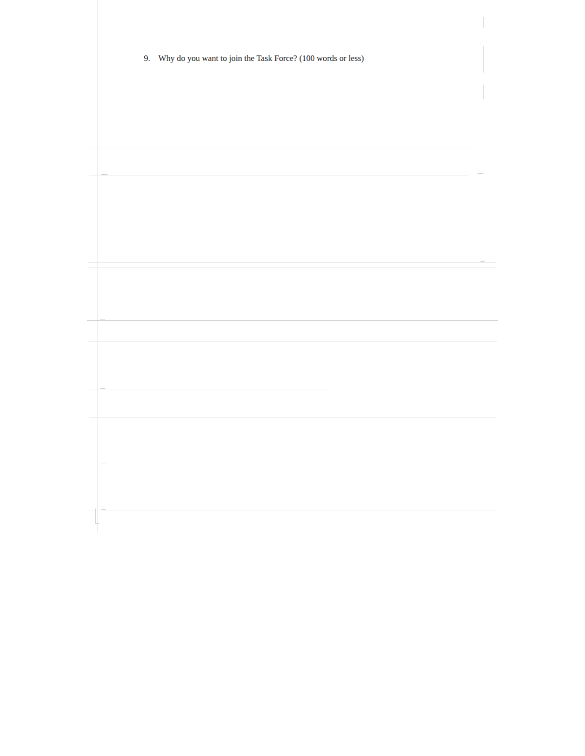9. Why do you want to join the Task Force? (100 words or less)